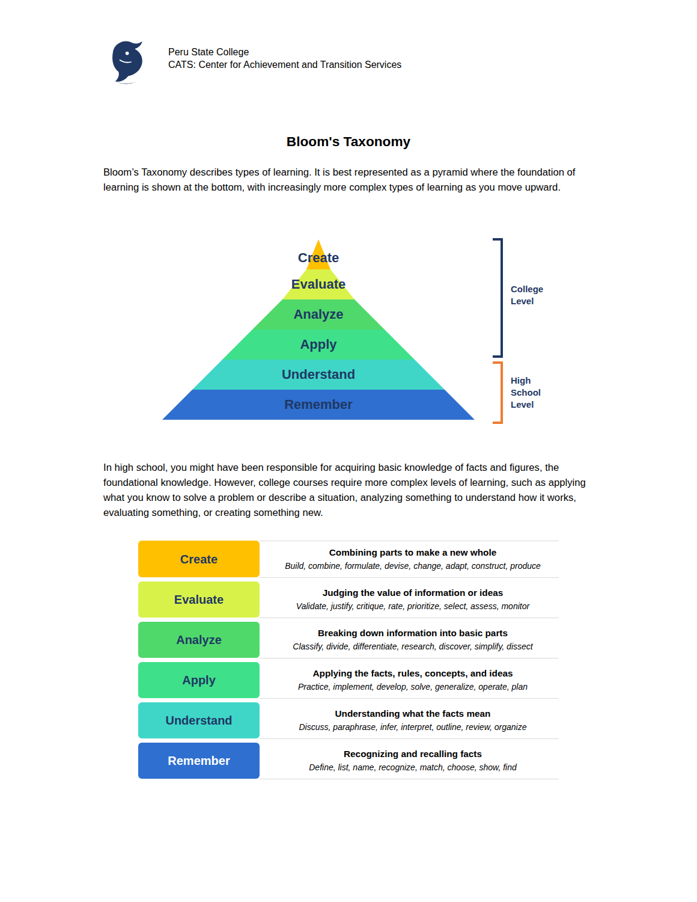Peru State College
CATS: Center for Achievement and Transition Services
Bloom's Taxonomy
Bloom’s Taxonomy describes types of learning. It is best represented as a pyramid where the foundation of learning is shown at the bottom, with increasingly more complex types of learning as you move upward.
Remember Understand Apply Analyze Evaluate Create College Level High School Level
In high school, you might have been responsible for acquiring basic knowledge of facts and figures, the foundational knowledge. However, college courses require more complex levels of learning, such as applying what you know to solve a problem or describe a situation, analyzing something to understand how it works, evaluating something, or creating something new.
| Create | Combining parts to make a new whole Build, combine, formulate, devise, change, adapt, construct, produce |
| Evaluate | Judging the value of information or ideas Validate, justify, critique, rate, prioritize, select, assess, monitor |
| Analyze | Breaking down information into basic parts Classify, divide, differentiate, research, discover, simplify, dissect |
| Apply | Applying the facts, rules, concepts, and ideas Practice, implement, develop, solve, generalize, operate, plan |
| Understand | Understanding what the facts mean Discuss, paraphrase, infer, interpret, outline, review, organize |
| Remember | Recognizing and recalling facts Define, list, name, recognize, match, choose, show, find |